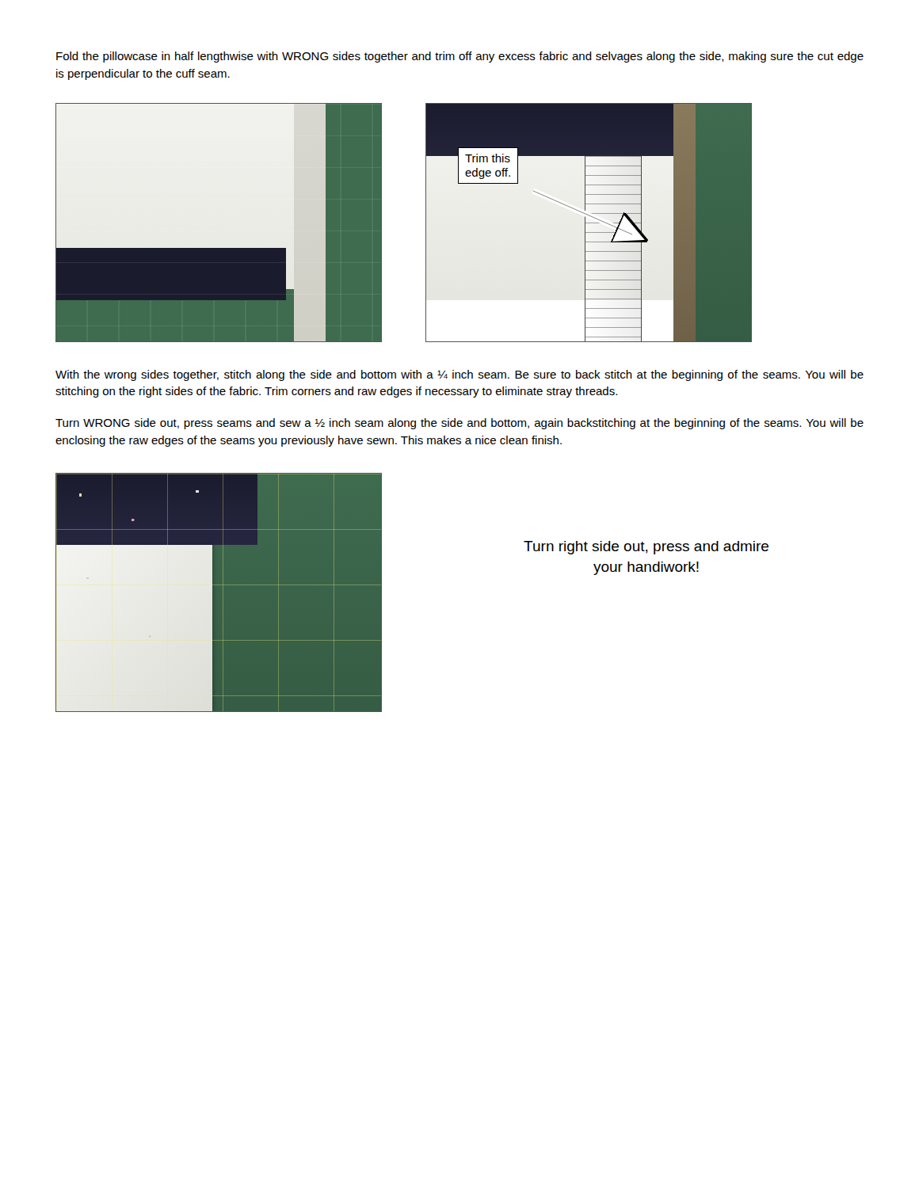Fold the pillowcase in half lengthwise with WRONG sides together and trim off any excess fabric and selvages along the side, making sure the cut edge is perpendicular to the cuff seam.
Trim this
edge off.
With the wrong sides together, stitch along the side and bottom with a ¼ inch seam. Be sure to back stitch at the beginning of the seams. You will be stitching on the right sides of the fabric. Trim corners and raw edges if necessary to eliminate stray threads.
Turn WRONG side out, press seams and sew a ½ inch seam along the side and bottom, again backstitching at the beginning of the seams. You will be enclosing the raw edges of the seams you previously have sewn. This makes a nice clean finish.
Turn right side out, press and admire
your handiwork!